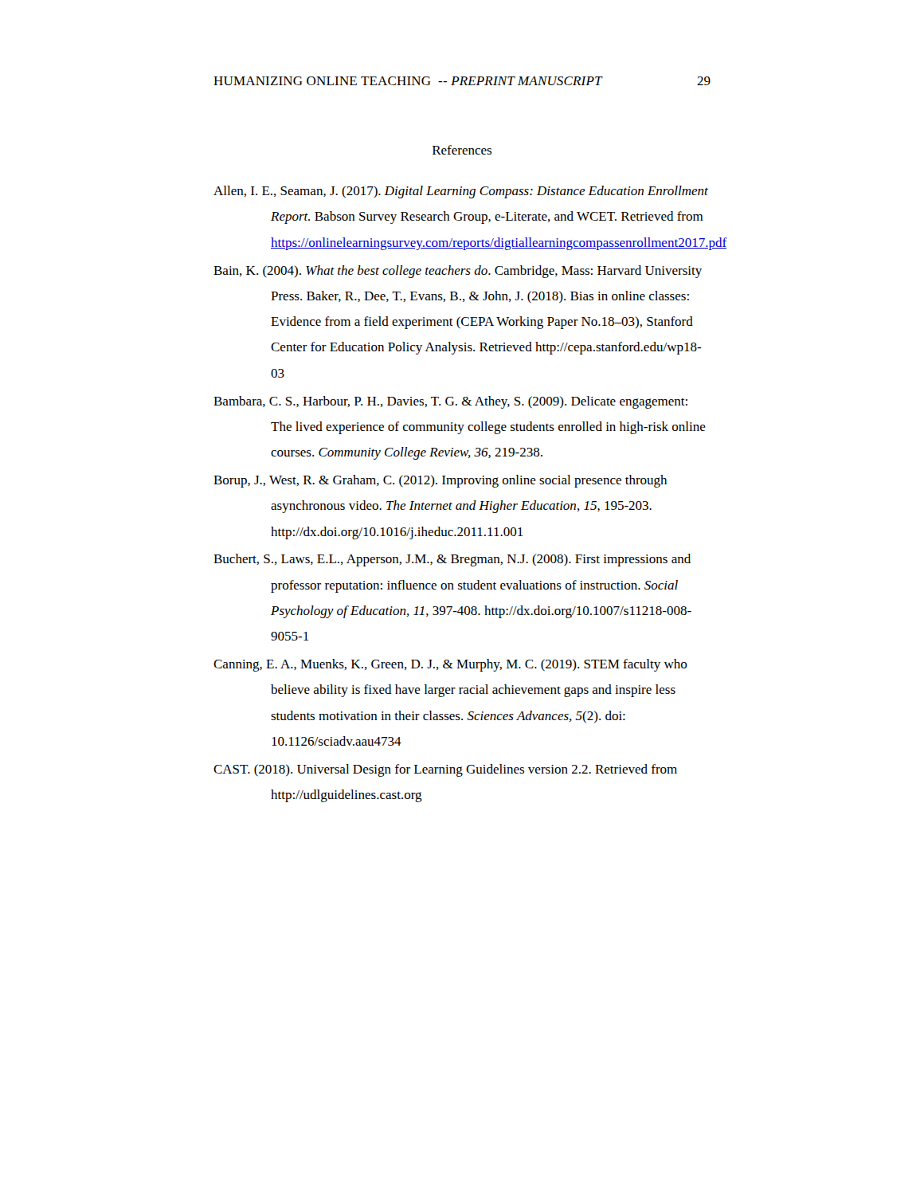HUMANIZING ONLINE TEACHING -- PREPRINT MANUSCRIPT 29
References
Allen, I. E., Seaman, J. (2017). Digital Learning Compass: Distance Education Enrollment Report. Babson Survey Research Group, e-Literate, and WCET. Retrieved from https://onlinelearningsurvey.com/reports/digtiallearningcompassenrollment2017.pdf
Bain, K. (2004). What the best college teachers do. Cambridge, Mass: Harvard University Press. Baker, R., Dee, T., Evans, B., & John, J. (2018). Bias in online classes: Evidence from a field experiment (CEPA Working Paper No.18–03), Stanford Center for Education Policy Analysis. Retrieved http://cepa.stanford.edu/wp18-03
Bambara, C. S., Harbour, P. H., Davies, T. G. & Athey, S. (2009). Delicate engagement: The lived experience of community college students enrolled in high-risk online courses. Community College Review, 36, 219-238.
Borup, J., West, R. & Graham, C. (2012). Improving online social presence through asynchronous video. The Internet and Higher Education, 15, 195-203. http://dx.doi.org/10.1016/j.iheduc.2011.11.001
Buchert, S., Laws, E.L., Apperson, J.M., & Bregman, N.J. (2008). First impressions and professor reputation: influence on student evaluations of instruction. Social Psychology of Education, 11, 397-408. http://dx.doi.org/10.1007/s11218-008-9055-1
Canning, E. A., Muenks, K., Green, D. J., & Murphy, M. C. (2019). STEM faculty who believe ability is fixed have larger racial achievement gaps and inspire less students motivation in their classes. Sciences Advances, 5(2). doi: 10.1126/sciadv.aau4734
CAST. (2018). Universal Design for Learning Guidelines version 2.2. Retrieved from http://udlguidelines.cast.org